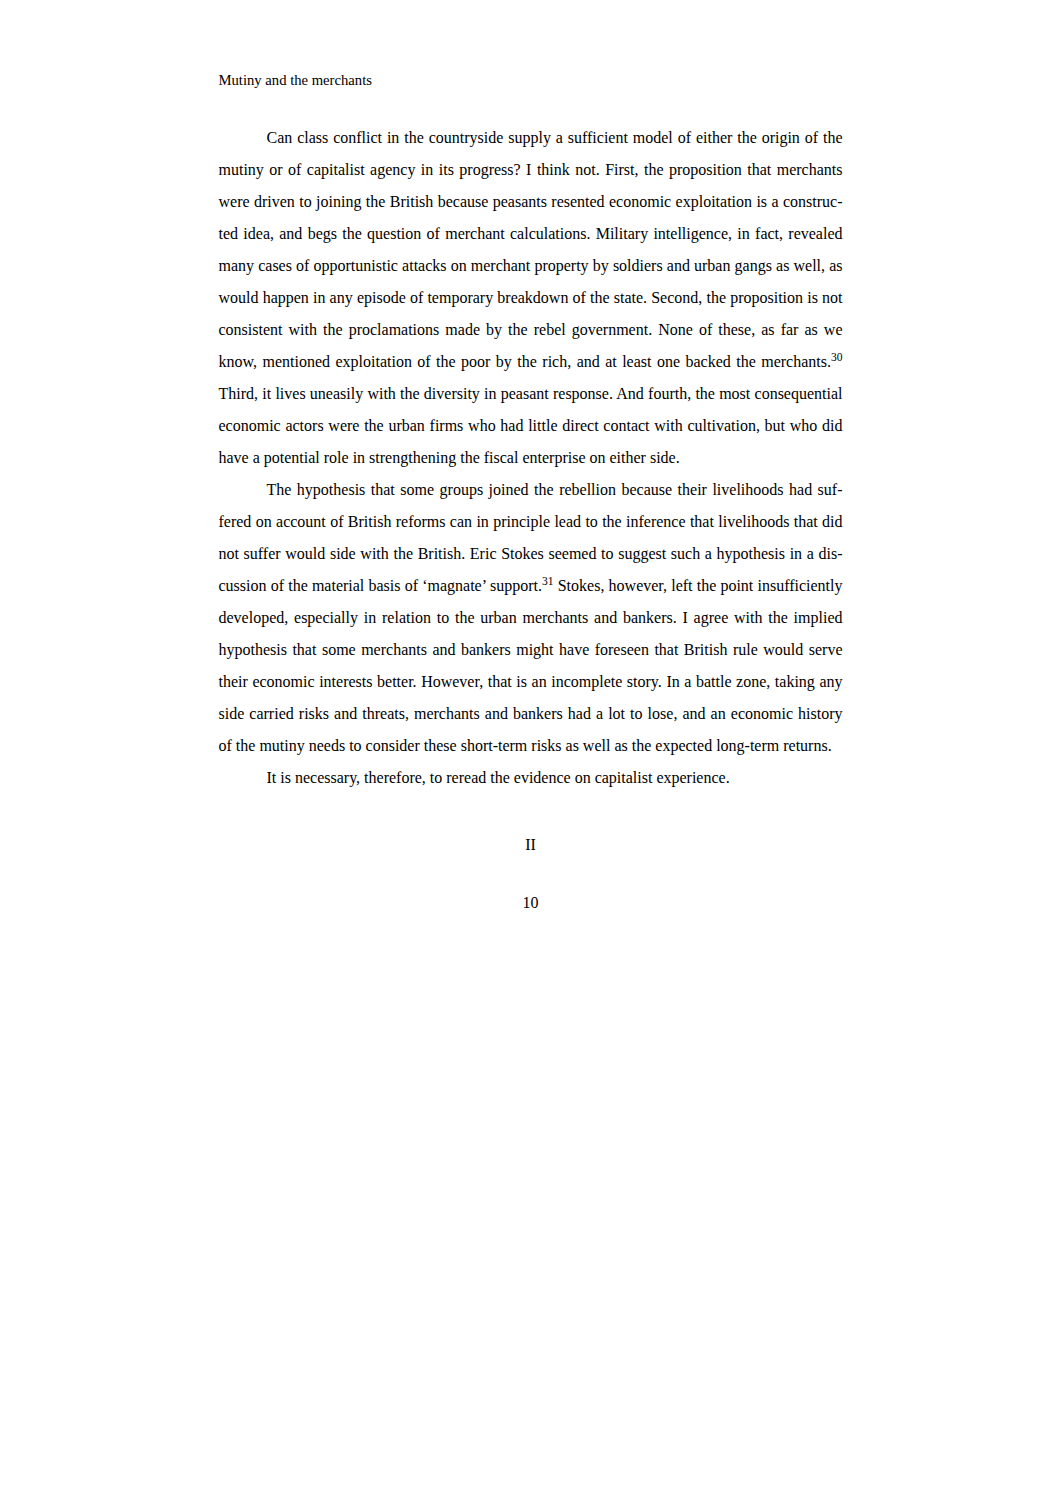Mutiny and the merchants
Can class conflict in the countryside supply a sufficient model of either the origin of the mutiny or of capitalist agency in its progress? I think not. First, the proposition that merchants were driven to joining the British because peasants resented economic exploitation is a constructed idea, and begs the question of merchant calculations. Military intelligence, in fact, revealed many cases of opportunistic attacks on merchant property by soldiers and urban gangs as well, as would happen in any episode of temporary breakdown of the state. Second, the proposition is not consistent with the proclamations made by the rebel government. None of these, as far as we know, mentioned exploitation of the poor by the rich, and at least one backed the merchants.30 Third, it lives uneasily with the diversity in peasant response. And fourth, the most consequential economic actors were the urban firms who had little direct contact with cultivation, but who did have a potential role in strengthening the fiscal enterprise on either side.
The hypothesis that some groups joined the rebellion because their livelihoods had suffered on account of British reforms can in principle lead to the inference that livelihoods that did not suffer would side with the British. Eric Stokes seemed to suggest such a hypothesis in a discussion of the material basis of ‘magnate’ support.31 Stokes, however, left the point insufficiently developed, especially in relation to the urban merchants and bankers. I agree with the implied hypothesis that some merchants and bankers might have foreseen that British rule would serve their economic interests better. However, that is an incomplete story. In a battle zone, taking any side carried risks and threats, merchants and bankers had a lot to lose, and an economic history of the mutiny needs to consider these short-term risks as well as the expected long-term returns.
It is necessary, therefore, to reread the evidence on capitalist experience.
II
10